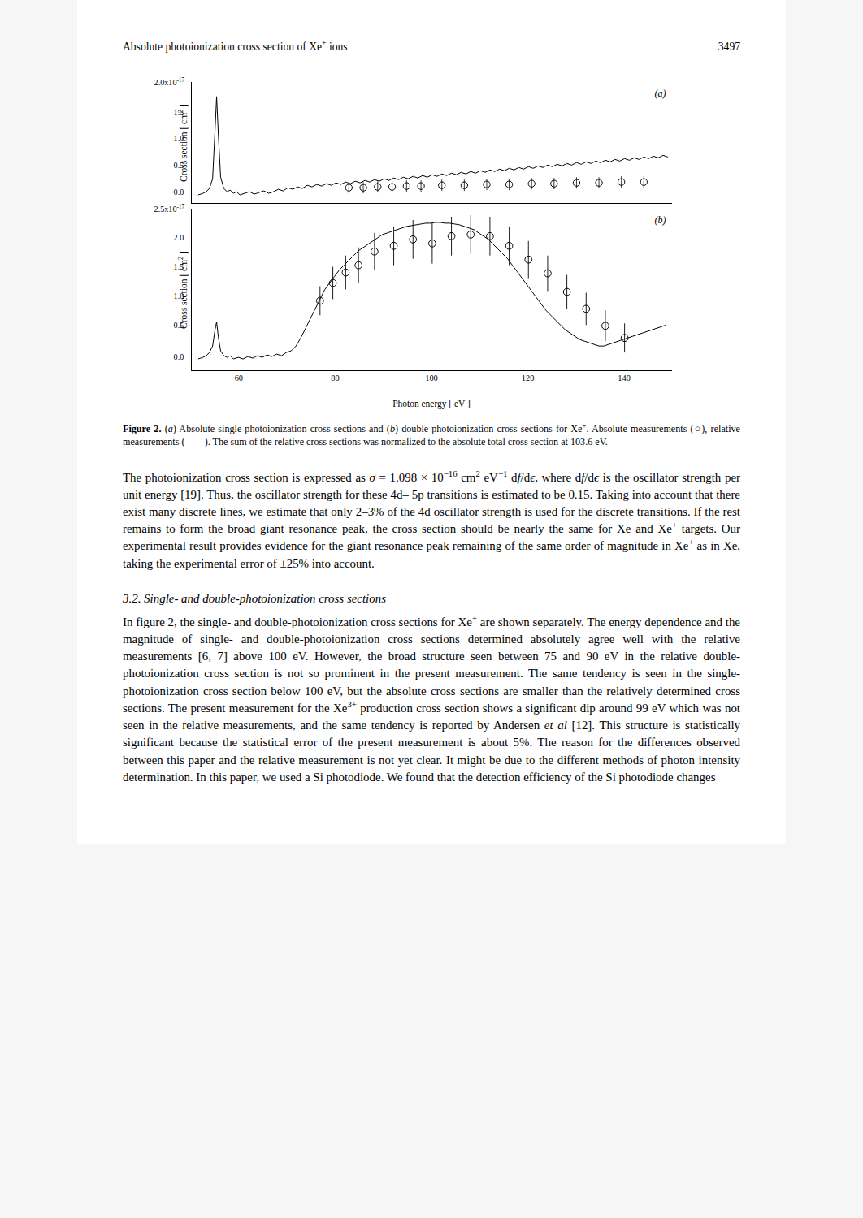Absolute photoionization cross section of Xe+ ions 3497
Cross section [ cm2 ] 2.0x10-17 1.5 1.0 0.5 0.0 (a)
Cross section [ cm2 ] 2.5x10-17 2.0 1.5 1.0 0.5 0.0 (b)
60 80 100 120 140
Photon energy [ eV ]
Figure 2. (a) Absolute single-photoionization cross sections and (b) double-photoionization cross sections for Xe+. Absolute measurements (○), relative measurements (——). The sum of the relative cross sections was normalized to the absolute total cross section at 103.6 eV.
The photoionization cross section is expressed as σ = 1.098 × 10−16 cm2 eV−1 df/dϵ, where df/dϵ is the oscillator strength per unit energy [19]. Thus, the oscillator strength for these 4d– 5p transitions is estimated to be 0.15. Taking into account that there exist many discrete lines, we estimate that only 2–3% of the 4d oscillator strength is used for the discrete transitions. If the rest remains to form the broad giant resonance peak, the cross section should be nearly the same for Xe and Xe+ targets. Our experimental result provides evidence for the giant resonance peak remaining of the same order of magnitude in Xe+ as in Xe, taking the experimental error of ±25% into account.
3.2. Single- and double-photoionization cross sections
In figure 2, the single- and double-photoionization cross sections for Xe+ are shown separately. The energy dependence and the magnitude of single- and double-photoionization cross sections determined absolutely agree well with the relative measurements [6, 7] above 100 eV. However, the broad structure seen between 75 and 90 eV in the relative double-photoionization cross section is not so prominent in the present measurement. The same tendency is seen in the single- photoionization cross section below 100 eV, but the absolute cross sections are smaller than the relatively determined cross sections. The present measurement for the Xe3+ production cross section shows a significant dip around 99 eV which was not seen in the relative measurements, and the same tendency is reported by Andersen et al [12]. This structure is statistically significant because the statistical error of the present measurement is about 5%. The reason for the differences observed between this paper and the relative measurement is not yet clear. It might be due to the different methods of photon intensity determination. In this paper, we used a Si photodiode. We found that the detection efficiency of the Si photodiode changes